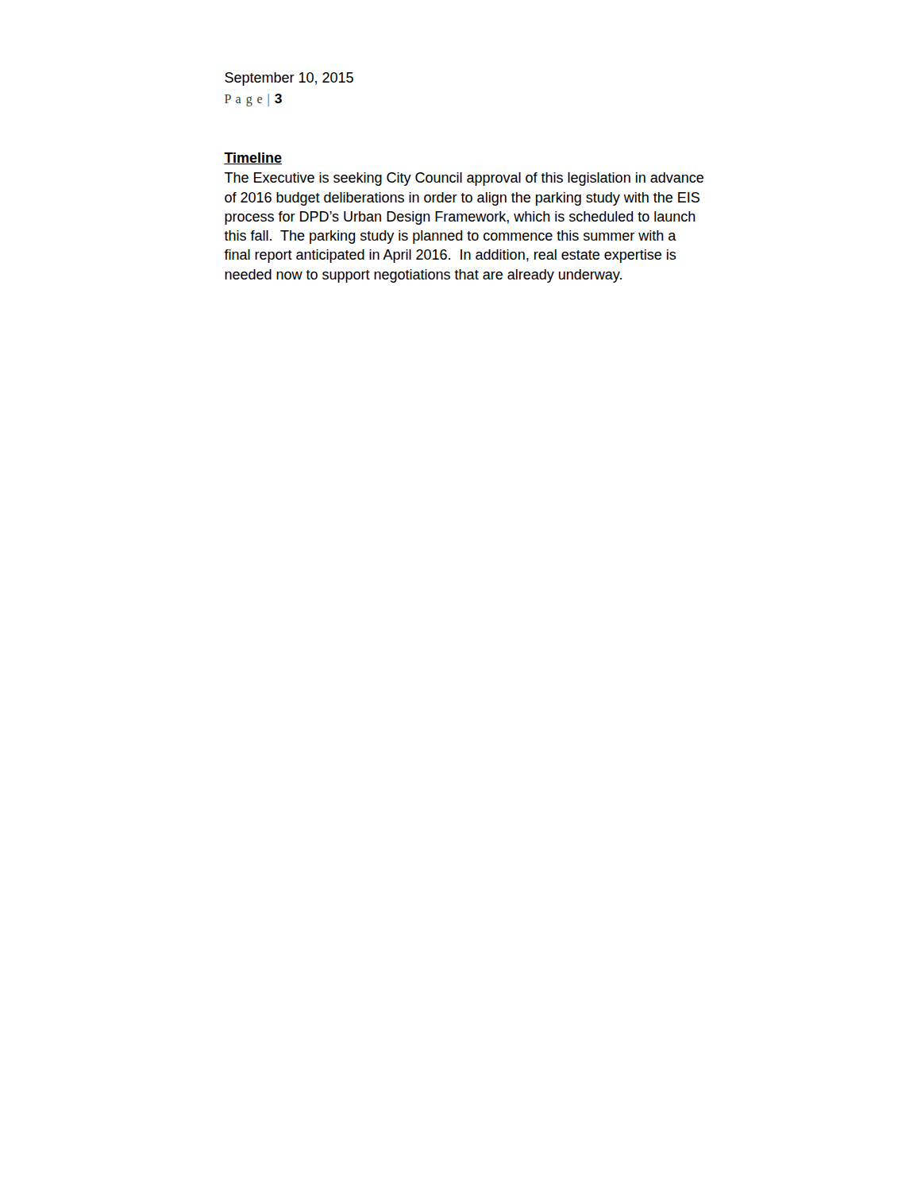September 10, 2015
P a g e | 3
Timeline
The Executive is seeking City Council approval of this legislation in advance of 2016 budget deliberations in order to align the parking study with the EIS process for DPD’s Urban Design Framework, which is scheduled to launch this fall. The parking study is planned to commence this summer with a final report anticipated in April 2016. In addition, real estate expertise is needed now to support negotiations that are already underway.